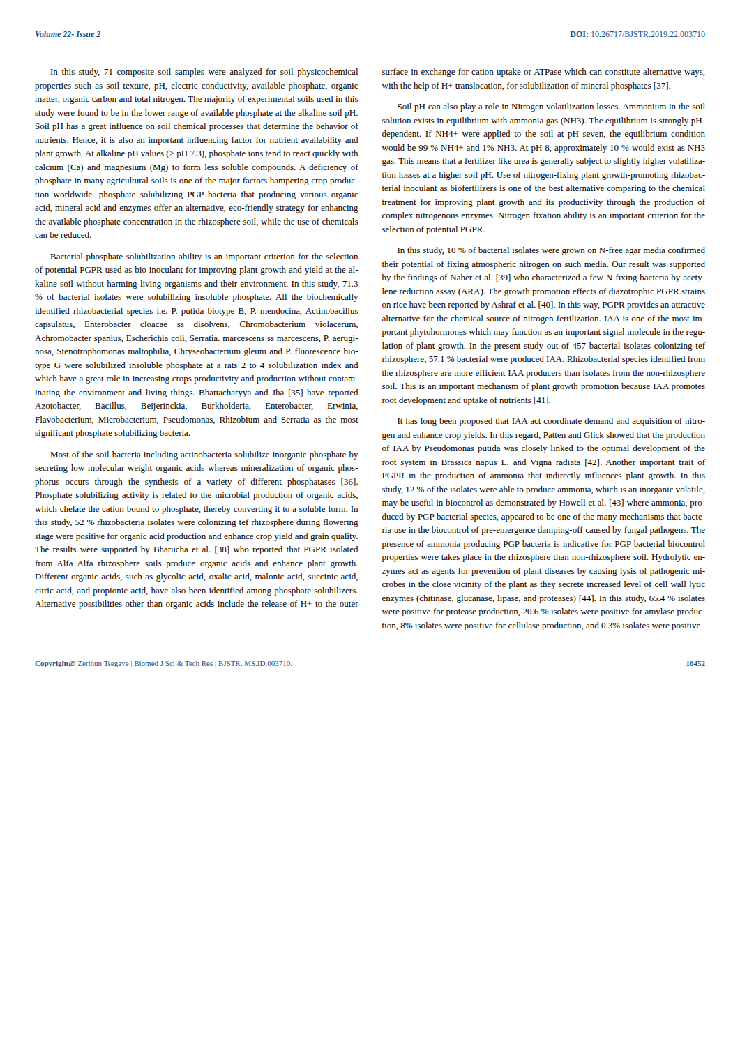Volume 22- Issue 2
DOI: 10.26717/BJSTR.2019.22.003710
In this study, 71 composite soil samples were analyzed for soil physicochemical properties such as soil texture, pH, electric conductivity, available phosphate, organic matter, organic carbon and total nitrogen. The majority of experimental soils used in this study were found to be in the lower range of available phosphate at the alkaline soil pH. Soil pH has a great influence on soil chemical processes that determine the behavior of nutrients. Hence, it is also an important influencing factor for nutrient availability and plant growth. At alkaline pH values (> pH 7.3), phosphate ions tend to react quickly with calcium (Ca) and magnesium (Mg) to form less soluble compounds. A deficiency of phosphate in many agricultural soils is one of the major factors hampering crop production worldwide. phosphate solubilizing PGP bacteria that producing various organic acid, mineral acid and enzymes offer an alternative, eco-friendly strategy for enhancing the available phosphate concentration in the rhizosphere soil, while the use of chemicals can be reduced.
Bacterial phosphate solubilization ability is an important criterion for the selection of potential PGPR used as bio inoculant for improving plant growth and yield at the alkaline soil without harming living organisms and their environment. In this study, 71.3 % of bacterial isolates were solubilizing insoluble phosphate. All the biochemically identified rhizobacterial species i.e. P. putida biotype B, P. mendocina, Actinobacillus capsulatus, Enterobacter cloacae ss disolvens, Chromobacterium violacerum, Achromobacter spanius, Escherichia coli, Serratia. marcescens ss marcescens, P. aeruginosa, Stenotrophomonas maltophilia, Chryseobacterium gleum and P. fluorescence biotype G were solubilized insoluble phosphate at a rats 2 to 4 solubilization index and which have a great role in increasing crops productivity and production without contaminating the environment and living things. Bhattacharyya and Jha [35] have reported Azotobacter, Bacillus, Beijerinckia, Burkholderia, Enterobacter, Erwinia, Flavobacterium, Microbacterium, Pseudomonas, Rhizobium and Serratia as the most significant phosphate solubilizing bacteria.
Most of the soil bacteria including actinobacteria solubilize inorganic phosphate by secreting low molecular weight organic acids whereas mineralization of organic phosphorus occurs through the synthesis of a variety of different phosphatases [36]. Phosphate solubilizing activity is related to the microbial production of organic acids, which chelate the cation bound to phosphate, thereby converting it to a soluble form. In this study, 52 % rhizobacteria isolates were colonizing tef rhizosphere during flowering stage were positive for organic acid production and enhance crop yield and grain quality. The results were supported by Bharucha et al. [38] who reported that PGPR isolated from Alfa Alfa rhizosphere soils produce organic acids and enhance plant growth. Different organic acids, such as glycolic acid, oxalic acid, malonic acid, succinic acid, citric acid, and propionic acid, have also been identified among phosphate solubilizers. Alternative possibilities other than organic acids include the release of H+ to the outer surface in exchange for cation uptake or ATPase which can constitute alternative ways, with the help of H+ translocation, for solubilization of mineral phosphates [37].
Soil pH can also play a role in Nitrogen volatilization losses. Ammonium in the soil solution exists in equilibrium with ammonia gas (NH3). The equilibrium is strongly pH-dependent. If NH4+ were applied to the soil at pH seven, the equilibrium condition would be 99 % NH4+ and 1% NH3. At pH 8, approximately 10 % would exist as NH3 gas. This means that a fertilizer like urea is generally subject to slightly higher volatilization losses at a higher soil pH. Use of nitrogen-fixing plant growth-promoting rhizobacterial inoculant as biofertilizers is one of the best alternative comparing to the chemical treatment for improving plant growth and its productivity through the production of complex nitrogenous enzymes. Nitrogen fixation ability is an important criterion for the selection of potential PGPR.
In this study, 10 % of bacterial isolates were grown on N-free agar media confirmed their potential of fixing atmospheric nitrogen on such media. Our result was supported by the findings of Naher et al. [39] who characterized a few N-fixing bacteria by acetylene reduction assay (ARA). The growth promotion effects of diazotrophic PGPR strains on rice have been reported by Ashraf et al. [40]. In this way, PGPR provides an attractive alternative for the chemical source of nitrogen fertilization. IAA is one of the most important phytohormones which may function as an important signal molecule in the regulation of plant growth. In the present study out of 457 bacterial isolates colonizing tef rhizosphere, 57.1 % bacterial were produced IAA. Rhizobacterial species identified from the rhizosphere are more efficient IAA producers than isolates from the non-rhizosphere soil. This is an important mechanism of plant growth promotion because IAA promotes root development and uptake of nutrients [41].
It has long been proposed that IAA act coordinate demand and acquisition of nitrogen and enhance crop yields. In this regard, Patten and Glick showed that the production of IAA by Pseudomonas putida was closely linked to the optimal development of the root system in Brassica napus L. and Vigna radiata [42]. Another important trait of PGPR in the production of ammonia that indirectly influences plant growth. In this study, 12 % of the isolates were able to produce ammonia, which is an inorganic volatile, may be useful in biocontrol as demonstrated by Howell et al. [43] where ammonia, produced by PGP bacterial species, appeared to be one of the many mechanisms that bacteria use in the biocontrol of pre-emergence damping-off caused by fungal pathogens. The presence of ammonia producing PGP bacteria is indicative for PGP bacterial biocontrol properties were takes place in the rhizosphere than non-rhizosphere soil. Hydrolytic enzymes act as agents for prevention of plant diseases by causing lysis of pathogenic microbes in the close vicinity of the plant as they secrete increased level of cell wall lytic enzymes (chitinase, glucanase, lipase, and proteases) [44]. In this study, 65.4 % isolates were positive for protease production, 20.6 % isolates were positive for amylase production, 8% isolates were positive for cellulase production, and 0.3% isolates were positive
Copyright@ Zerihun Tsegaye | Biomed J Sci & Tech Res | BJSTR. MS.ID.003710.
16452